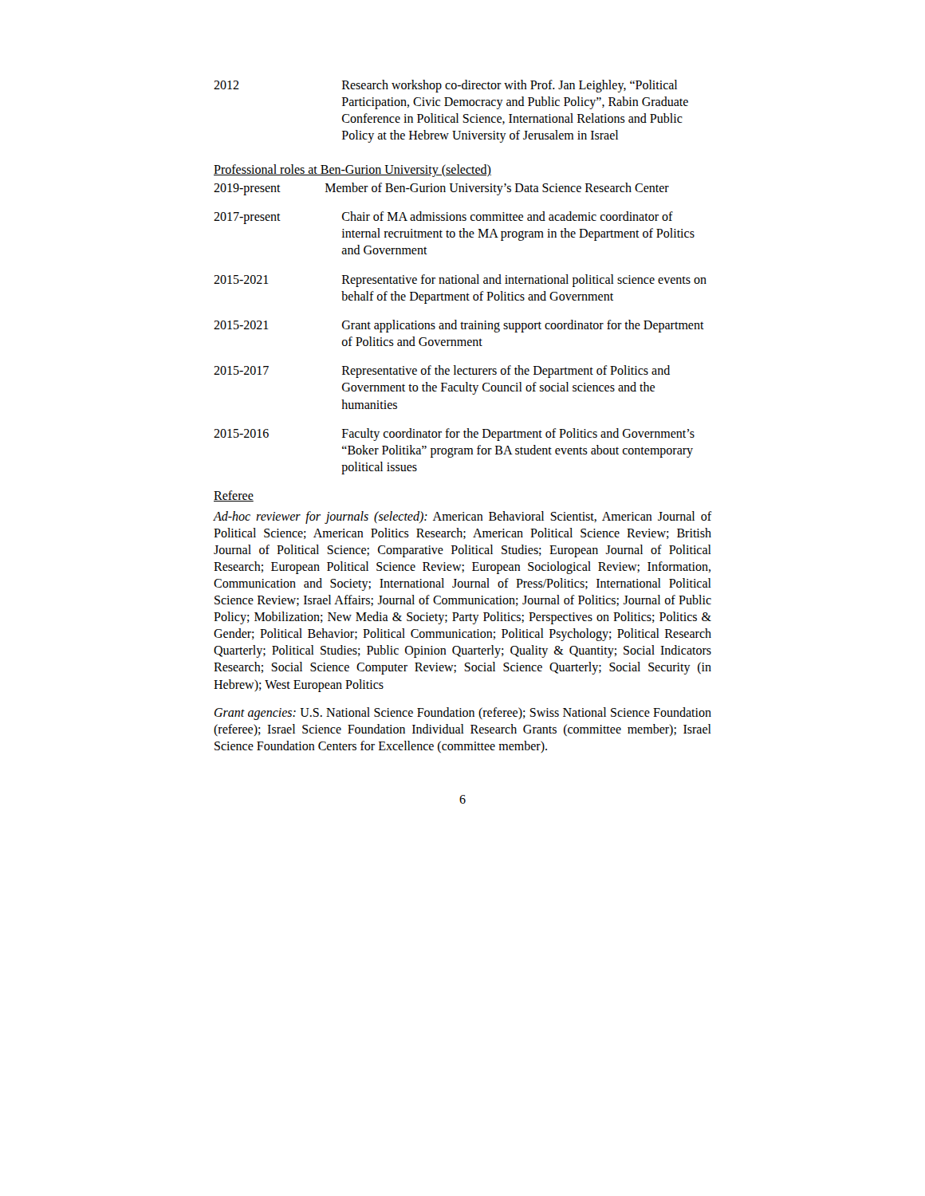2012
Research workshop co-director with Prof. Jan Leighley, “Political Participation, Civic Democracy and Public Policy”, Rabin Graduate Conference in Political Science, International Relations and Public Policy at the Hebrew University of Jerusalem in Israel
Professional roles at Ben-Gurion University (selected)
2019-present
Member of Ben-Gurion University’s Data Science Research Center
2017-present
Chair of MA admissions committee and academic coordinator of internal recruitment to the MA program in the Department of Politics and Government
2015-2021
Representative for national and international political science events on behalf of the Department of Politics and Government
2015-2021
Grant applications and training support coordinator for the Department of Politics and Government
2015-2017
Representative of the lecturers of the Department of Politics and Government to the Faculty Council of social sciences and the humanities
2015-2016
Faculty coordinator for the Department of Politics and Government’s “Boker Politika” program for BA student events about contemporary political issues
Referee
Ad-hoc reviewer for journals (selected): American Behavioral Scientist, American Journal of Political Science; American Politics Research; American Political Science Review; British Journal of Political Science; Comparative Political Studies; European Journal of Political Research; European Political Science Review; European Sociological Review; Information, Communication and Society; International Journal of Press/Politics; International Political Science Review; Israel Affairs; Journal of Communication; Journal of Politics; Journal of Public Policy; Mobilization; New Media & Society; Party Politics; Perspectives on Politics; Politics & Gender; Political Behavior; Political Communication; Political Psychology; Political Research Quarterly; Political Studies; Public Opinion Quarterly; Quality & Quantity; Social Indicators Research; Social Science Computer Review; Social Science Quarterly; Social Security (in Hebrew); West European Politics
Grant agencies: U.S. National Science Foundation (referee); Swiss National Science Foundation (referee); Israel Science Foundation Individual Research Grants (committee member); Israel Science Foundation Centers for Excellence (committee member).
6